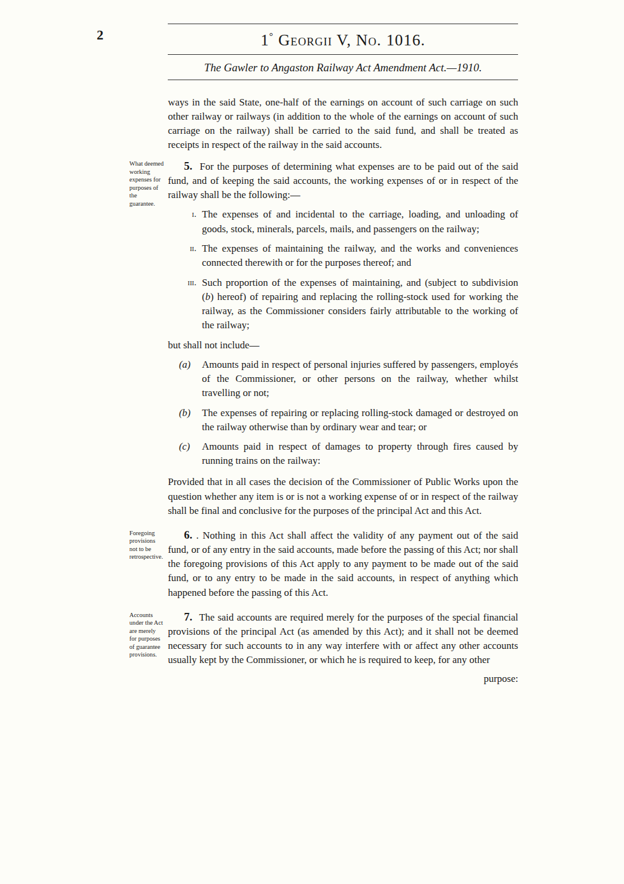2
1° Georgii V, No. 1016.
The Gawler to Angaston Railway Act Amendment Act.—1910.
ways in the said State, one-half of the earnings on account of such carriage on such other railway or railways (in addition to the whole of the earnings on account of such carriage on the railway) shall be carried to the said fund, and shall be treated as receipts in respect of the railway in the said accounts.
What deemed working expenses for purposes of the guarantee.
5. For the purposes of determining what expenses are to be paid out of the said fund, and of keeping the said accounts, the working expenses of or in respect of the railway shall be the following:—
i. The expenses of and incidental to the carriage, loading, and unloading of goods, stock, minerals, parcels, mails, and passengers on the railway;
ii. The expenses of maintaining the railway, and the works and conveniences connected therewith or for the purposes thereof; and
iii. Such proportion of the expenses of maintaining, and (subject to subdivision (b) hereof) of repairing and replacing the rolling-stock used for working the railway, as the Commissioner considers fairly attributable to the working of the railway;
but shall not include—
(a) Amounts paid in respect of personal injuries suffered by passengers, employés of the Commissioner, or other persons on the railway, whether whilst travelling or not;
(b) The expenses of repairing or replacing rolling-stock damaged or destroyed on the railway otherwise than by ordinary wear and tear; or
(c) Amounts paid in respect of damages to property through fires caused by running trains on the railway:
Provided that in all cases the decision of the Commissioner of Public Works upon the question whether any item is or is not a working expense of or in respect of the railway shall be final and conclusive for the purposes of the principal Act and this Act.
Foregoing provisions not to be retrospective.
6.. Nothing in this Act shall affect the validity of any payment out of the said fund, or of any entry in the said accounts, made before the passing of this Act; nor shall the foregoing provisions of this Act apply to any payment to be made out of the said fund, or to any entry to be made in the said accounts, in respect of anything which happened before the passing of this Act.
Accounts under the Act are merely for purposes of guarantee provisions.
7. The said accounts are required merely for the purposes of the special financial provisions of the principal Act (as amended by this Act); and it shall not be deemed necessary for such accounts to in any way interfere with or affect any other accounts usually kept by the Commissioner, or which he is required to keep, for any other
purpose: